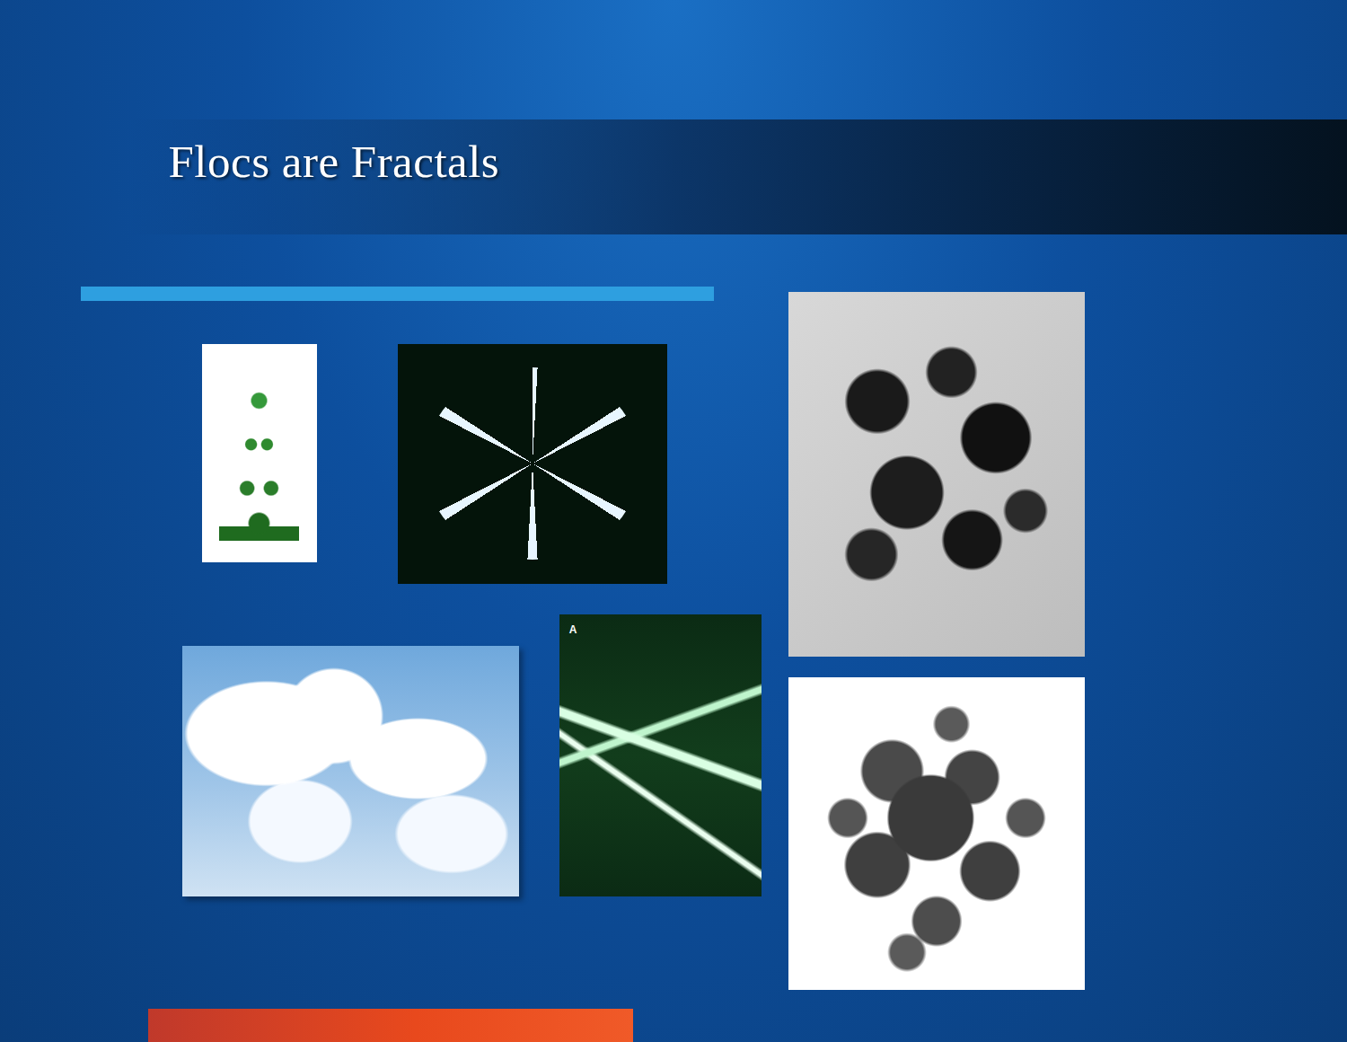Flocs are Fractals
A